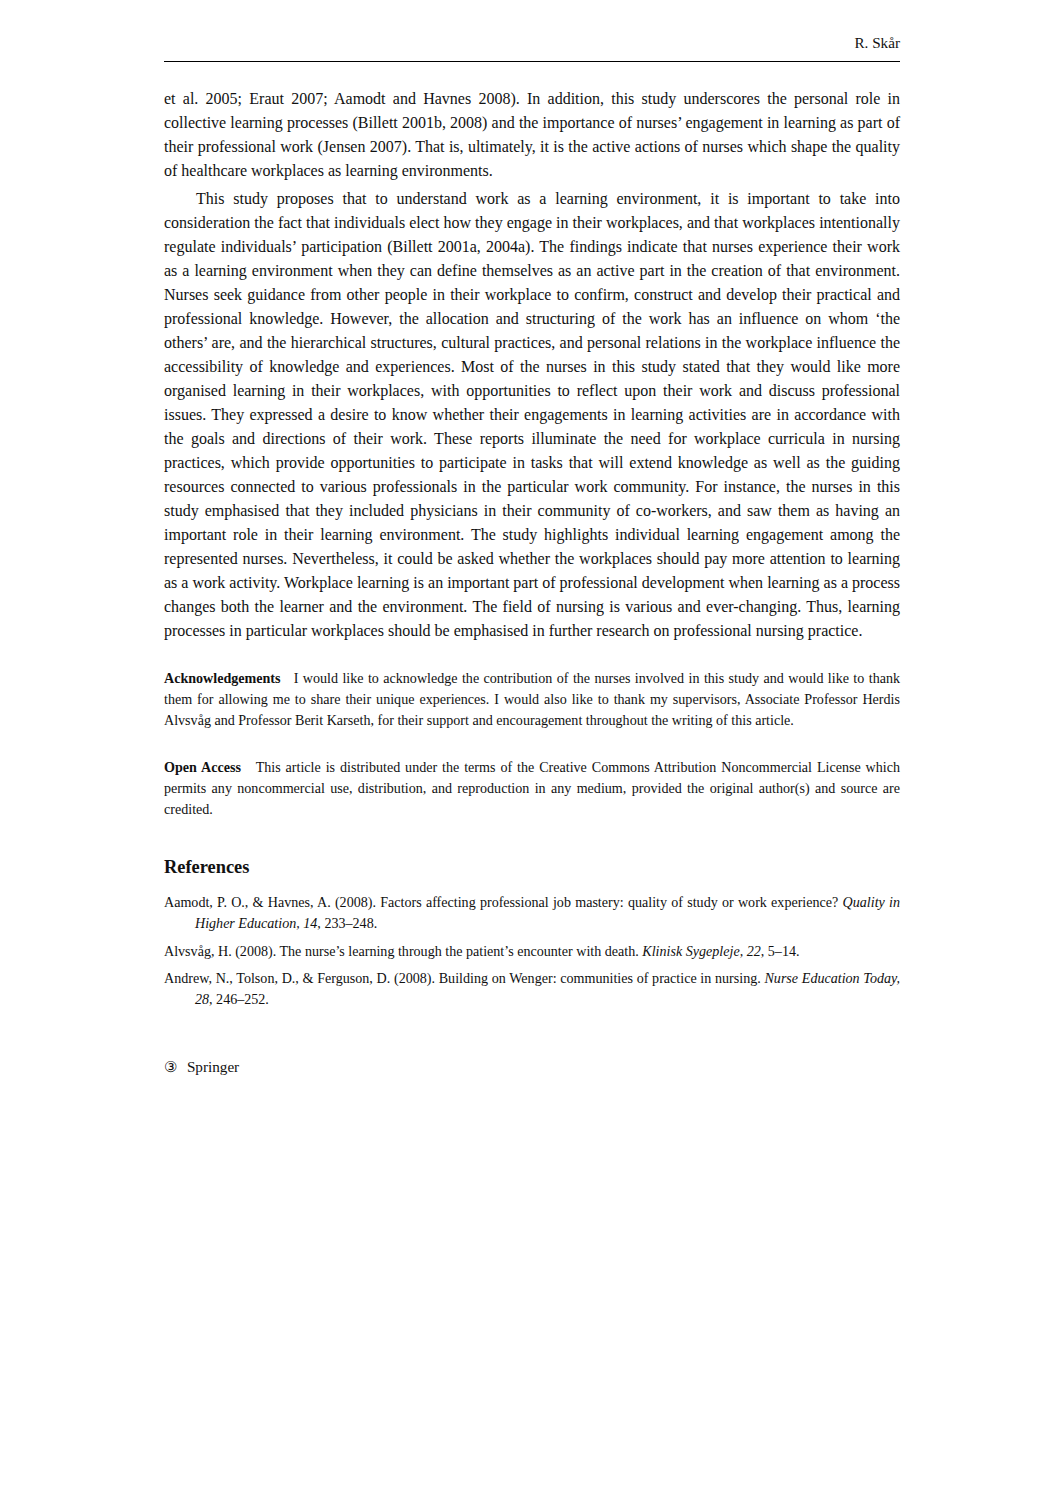R. Skår
et al. 2005; Eraut 2007; Aamodt and Havnes 2008). In addition, this study underscores the personal role in collective learning processes (Billett 2001b, 2008) and the importance of nurses’ engagement in learning as part of their professional work (Jensen 2007). That is, ultimately, it is the active actions of nurses which shape the quality of healthcare workplaces as learning environments.
This study proposes that to understand work as a learning environment, it is important to take into consideration the fact that individuals elect how they engage in their workplaces, and that workplaces intentionally regulate individuals’ participation (Billett 2001a, 2004a). The findings indicate that nurses experience their work as a learning environment when they can define themselves as an active part in the creation of that environment. Nurses seek guidance from other people in their workplace to confirm, construct and develop their practical and professional knowledge. However, the allocation and structuring of the work has an influence on whom ‘the others’ are, and the hierarchical structures, cultural practices, and personal relations in the workplace influence the accessibility of knowledge and experiences. Most of the nurses in this study stated that they would like more organised learning in their workplaces, with opportunities to reflect upon their work and discuss professional issues. They expressed a desire to know whether their engagements in learning activities are in accordance with the goals and directions of their work. These reports illuminate the need for workplace curricula in nursing practices, which provide opportunities to participate in tasks that will extend knowledge as well as the guiding resources connected to various professionals in the particular work community. For instance, the nurses in this study emphasised that they included physicians in their community of co-workers, and saw them as having an important role in their learning environment. The study highlights individual learning engagement among the represented nurses. Nevertheless, it could be asked whether the workplaces should pay more attention to learning as a work activity. Workplace learning is an important part of professional development when learning as a process changes both the learner and the environment. The field of nursing is various and ever-changing. Thus, learning processes in particular workplaces should be emphasised in further research on professional nursing practice.
Acknowledgements I would like to acknowledge the contribution of the nurses involved in this study and would like to thank them for allowing me to share their unique experiences. I would also like to thank my supervisors, Associate Professor Herdis Alvsvåg and Professor Berit Karseth, for their support and encouragement throughout the writing of this article.
Open Access This article is distributed under the terms of the Creative Commons Attribution Noncommercial License which permits any noncommercial use, distribution, and reproduction in any medium, provided the original author(s) and source are credited.
References
Aamodt, P. O., & Havnes, A. (2008). Factors affecting professional job mastery: quality of study or work experience? Quality in Higher Education, 14, 233–248.
Alvsvåg, H. (2008). The nurse’s learning through the patient’s encounter with death. Klinisk Sygepleje, 22, 5–14.
Andrew, N., Tolson, D., & Ferguson, D. (2008). Building on Wenger: communities of practice in nursing. Nurse Education Today, 28, 246–252.
③ Springer